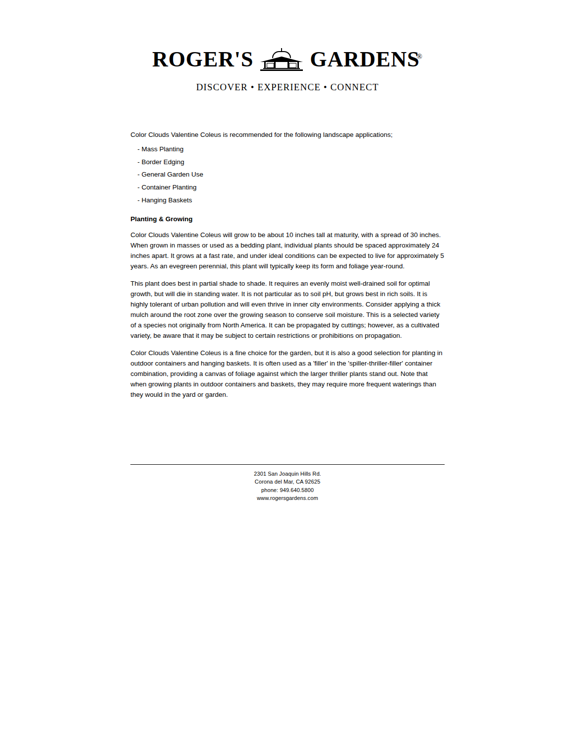ROGER'S GARDENS®
Discover • Experience • Connect
Color Clouds Valentine Coleus is recommended for the following landscape applications;
Mass Planting
Border Edging
General Garden Use
Container Planting
Hanging Baskets
Planting & Growing
Color Clouds Valentine Coleus will grow to be about 10 inches tall at maturity, with a spread of 30 inches. When grown in masses or used as a bedding plant, individual plants should be spaced approximately 24 inches apart. It grows at a fast rate, and under ideal conditions can be expected to live for approximately 5 years. As an evegreen perennial, this plant will typically keep its form and foliage year-round.
This plant does best in partial shade to shade. It requires an evenly moist well-drained soil for optimal growth, but will die in standing water. It is not particular as to soil pH, but grows best in rich soils. It is highly tolerant of urban pollution and will even thrive in inner city environments. Consider applying a thick mulch around the root zone over the growing season to conserve soil moisture. This is a selected variety of a species not originally from North America. It can be propagated by cuttings; however, as a cultivated variety, be aware that it may be subject to certain restrictions or prohibitions on propagation.
Color Clouds Valentine Coleus is a fine choice for the garden, but it is also a good selection for planting in outdoor containers and hanging baskets. It is often used as a 'filler' in the 'spiller-thriller-filler' container combination, providing a canvas of foliage against which the larger thriller plants stand out. Note that when growing plants in outdoor containers and baskets, they may require more frequent waterings than they would in the yard or garden.
2301 San Joaquin Hills Rd.
Corona del Mar, CA 92625
phone: 949.640.5800
www.rogersgardens.com